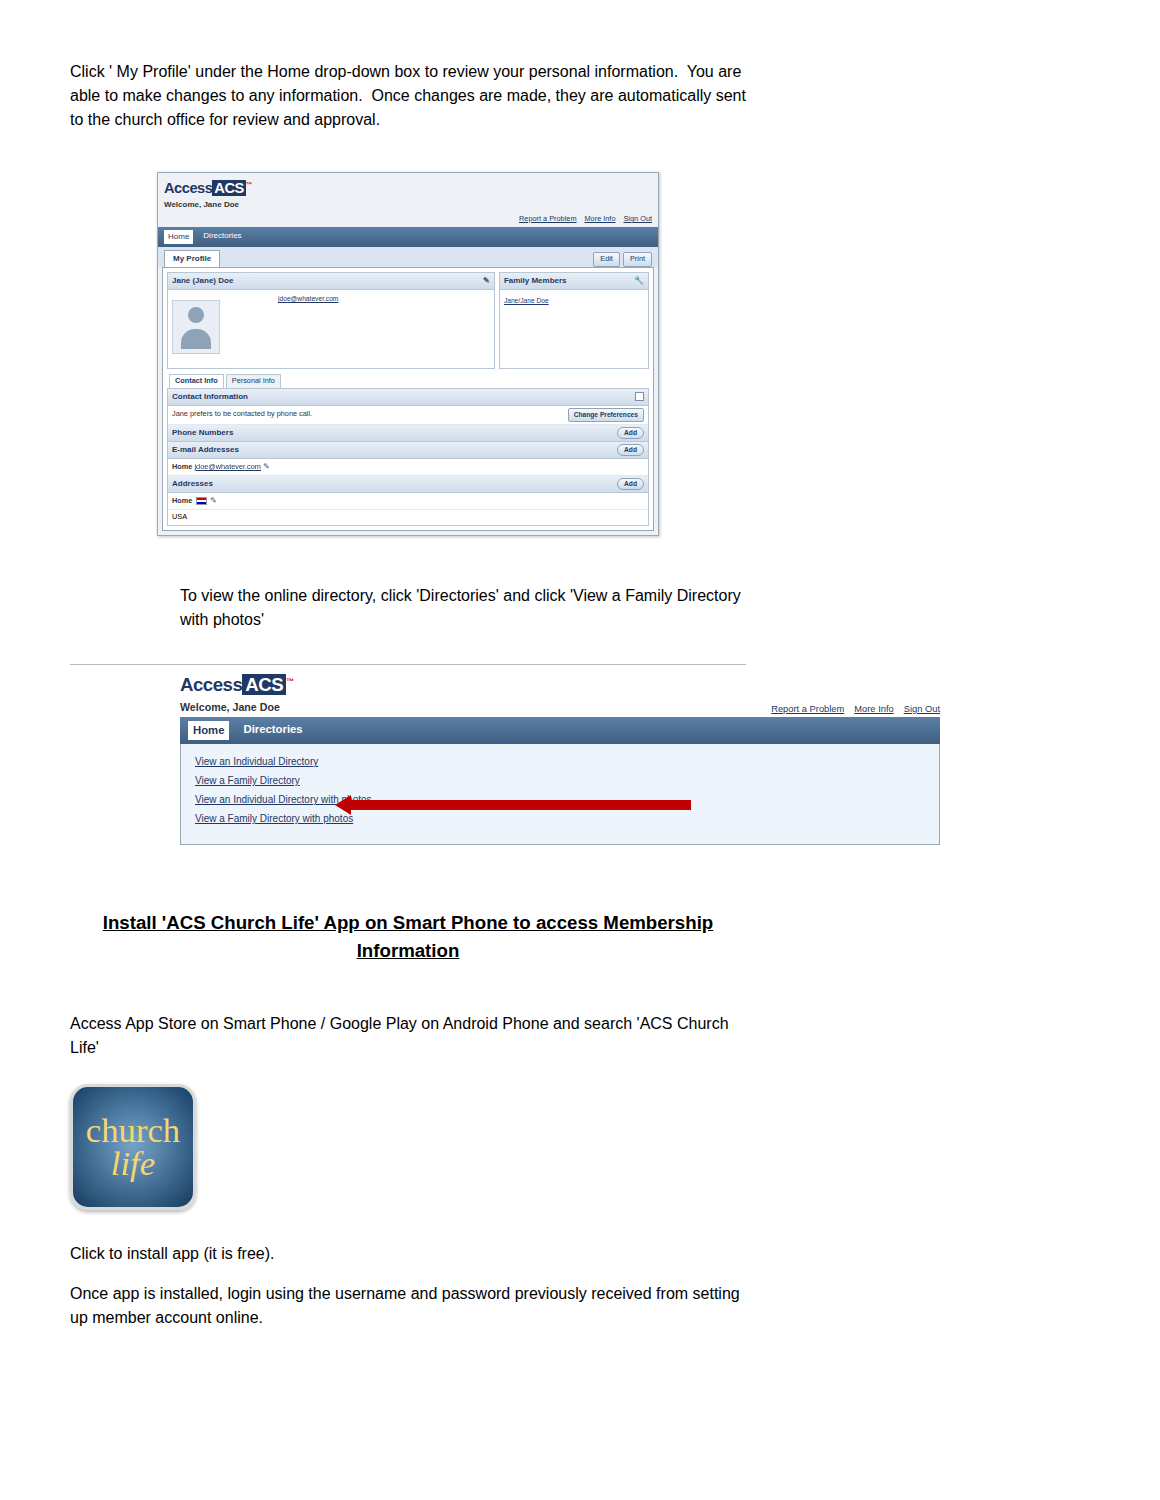Click ' My Profile' under the Home drop-down box to review your personal information. You are able to make changes to any information. Once changes are made, they are automatically sent to the church office for review and approval.
Access ACS™
Welcome, Jane Doe
Report a Problem More Info Sign Out
Home Directories
My Profile
Edit
Print
Jane (Jane) Doe✎
jdoe@whatever.com
Family Members🔧
Jane/Jane Doe
Contact Info
Personal Info
Contact Information
Jane prefers to be contacted by phone call. Change Preferences
Phone Numbers Add
E-mail Addresses Add
Home jdoe@whatever.com ✎
Addresses Add
Home ✎
USA
To view the online directory, click 'Directories' and click 'View a Family Directory with photos'
Access ACS™
Welcome, Jane Doe
Report a Problem More Info Sign Out
Home Directories
View an Individual Directory
View a Family Directory
View an Individual Directory with photos
View a Family Directory with photos
Install 'ACS Church Life' App on Smart Phone to access Membership Information
Access App Store on Smart Phone / Google Play on Android Phone and search 'ACS Church Life'
church
life
Click to install app (it is free).
Once app is installed, login using the username and password previously received from setting up member account online.